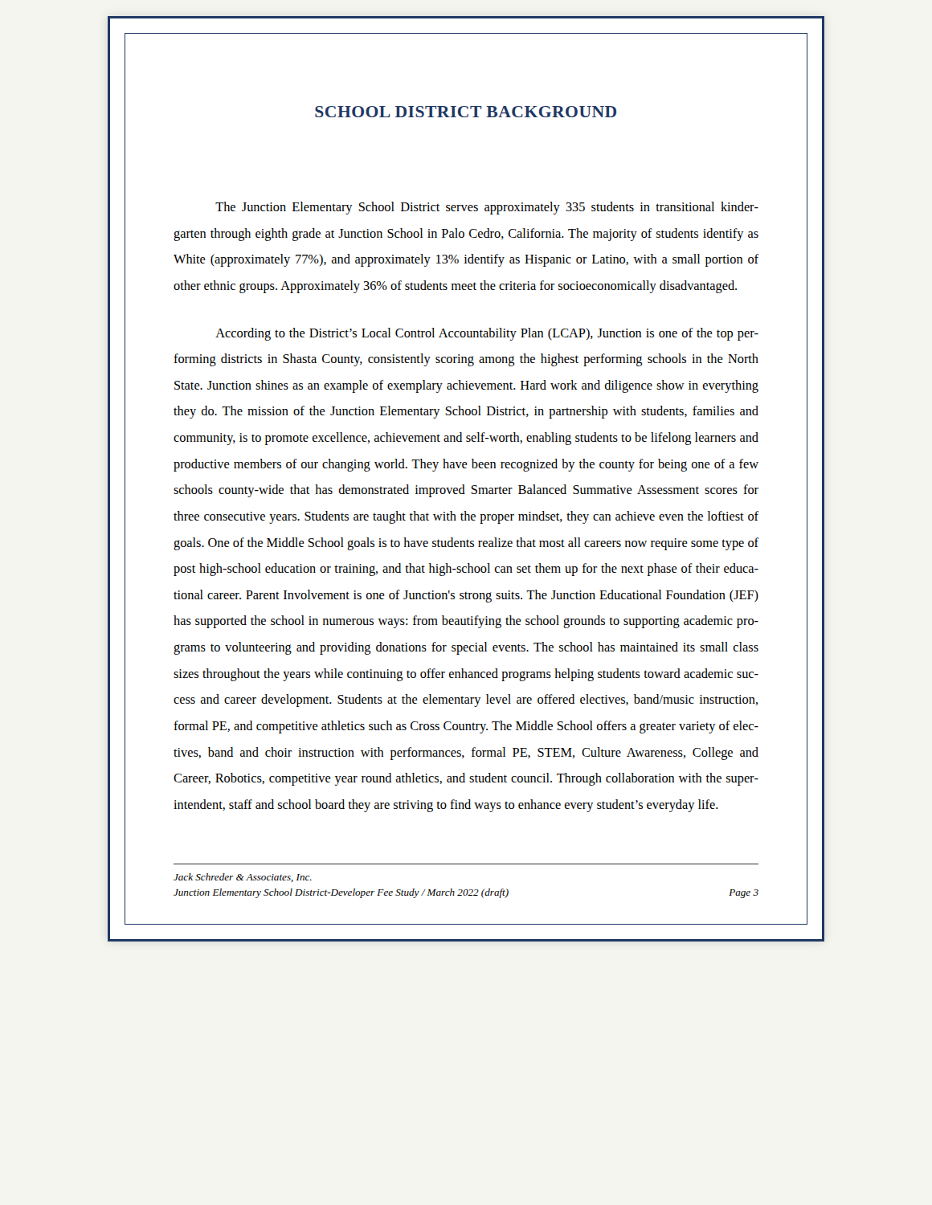School District Background
The Junction Elementary School District serves approximately 335 students in transitional kindergarten through eighth grade at Junction School in Palo Cedro, California. The majority of students identify as White (approximately 77%), and approximately 13% identify as Hispanic or Latino, with a small portion of other ethnic groups. Approximately 36% of students meet the criteria for socioeconomically disadvantaged.
According to the District’s Local Control Accountability Plan (LCAP), Junction is one of the top performing districts in Shasta County, consistently scoring among the highest performing schools in the North State. Junction shines as an example of exemplary achievement. Hard work and diligence show in everything they do. The mission of the Junction Elementary School District, in partnership with students, families and community, is to promote excellence, achievement and self-worth, enabling students to be lifelong learners and productive members of our changing world. They have been recognized by the county for being one of a few schools county-wide that has demonstrated improved Smarter Balanced Summative Assessment scores for three consecutive years. Students are taught that with the proper mindset, they can achieve even the loftiest of goals. One of the Middle School goals is to have students realize that most all careers now require some type of post high-school education or training, and that high-school can set them up for the next phase of their educational career. Parent Involvement is one of Junction's strong suits. The Junction Educational Foundation (JEF) has supported the school in numerous ways: from beautifying the school grounds to supporting academic programs to volunteering and providing donations for special events. The school has maintained its small class sizes throughout the years while continuing to offer enhanced programs helping students toward academic success and career development. Students at the elementary level are offered electives, band/music instruction, formal PE, and competitive athletics such as Cross Country. The Middle School offers a greater variety of electives, band and choir instruction with performances, formal PE, STEM, Culture Awareness, College and Career, Robotics, competitive year round athletics, and student council. Through collaboration with the superintendent, staff and school board they are striving to find ways to enhance every student’s everyday life.
Jack Schreder & Associates, Inc.
Junction Elementary School District-Developer Fee Study / March 2022 (draft) Page 3